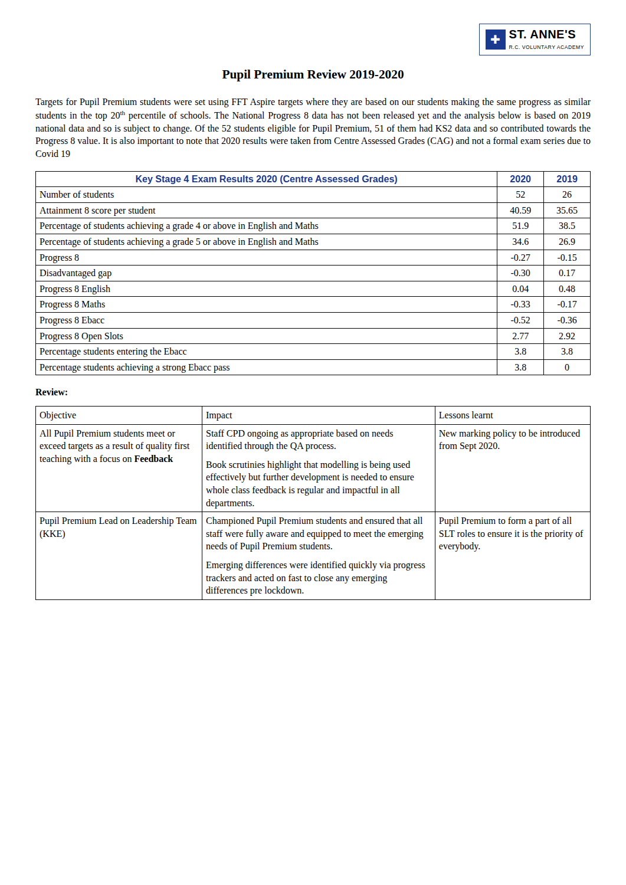✚ST. ANNE'S
R.C. VOLUNTARY ACADEMY
Pupil Premium Review 2019-2020
Targets for Pupil Premium students were set using FFT Aspire targets where they are based on our students making the same progress as similar students in the top 20th percentile of schools. The National Progress 8 data has not been released yet and the analysis below is based on 2019 national data and so is subject to change. Of the 52 students eligible for Pupil Premium, 51 of them had KS2 data and so contributed towards the Progress 8 value. It is also important to note that 2020 results were taken from Centre Assessed Grades (CAG) and not a formal exam series due to Covid 19
| Key Stage 4 Exam Results 2020 (Centre Assessed Grades) | 2020 | 2019 |
| --- | --- | --- |
| Number of students | 52 | 26 |
| Attainment 8 score per student | 40.59 | 35.65 |
| Percentage of students achieving a grade 4 or above in English and Maths | 51.9 | 38.5 |
| Percentage of students achieving a grade 5 or above in English and Maths | 34.6 | 26.9 |
| Progress 8 | -0.27 | -0.15 |
| Disadvantaged gap | -0.30 | 0.17 |
| Progress 8 English | 0.04 | 0.48 |
| Progress 8 Maths | -0.33 | -0.17 |
| Progress 8 Ebacc | -0.52 | -0.36 |
| Progress 8 Open Slots | 2.77 | 2.92 |
| Percentage students entering the Ebacc | 3.8 | 3.8 |
| Percentage students achieving a strong Ebacc pass | 3.8 | 0 |
Review:
| Objective | Impact | Lessons learnt |
| All Pupil Premium students meet or exceed targets as a result of quality first teaching with a focus on Feedback | Staff CPD ongoing as appropriate based on needs identified through the QA process. Book scrutinies highlight that modelling is being used effectively but further development is needed to ensure whole class feedback is regular and impactful in all departments. | New marking policy to be introduced from Sept 2020. |
| Pupil Premium Lead on Leadership Team (KKE) | Championed Pupil Premium students and ensured that all staff were fully aware and equipped to meet the emerging needs of Pupil Premium students. Emerging differences were identified quickly via progress trackers and acted on fast to close any emerging differences pre lockdown. | Pupil Premium to form a part of all SLT roles to ensure it is the priority of everybody. |